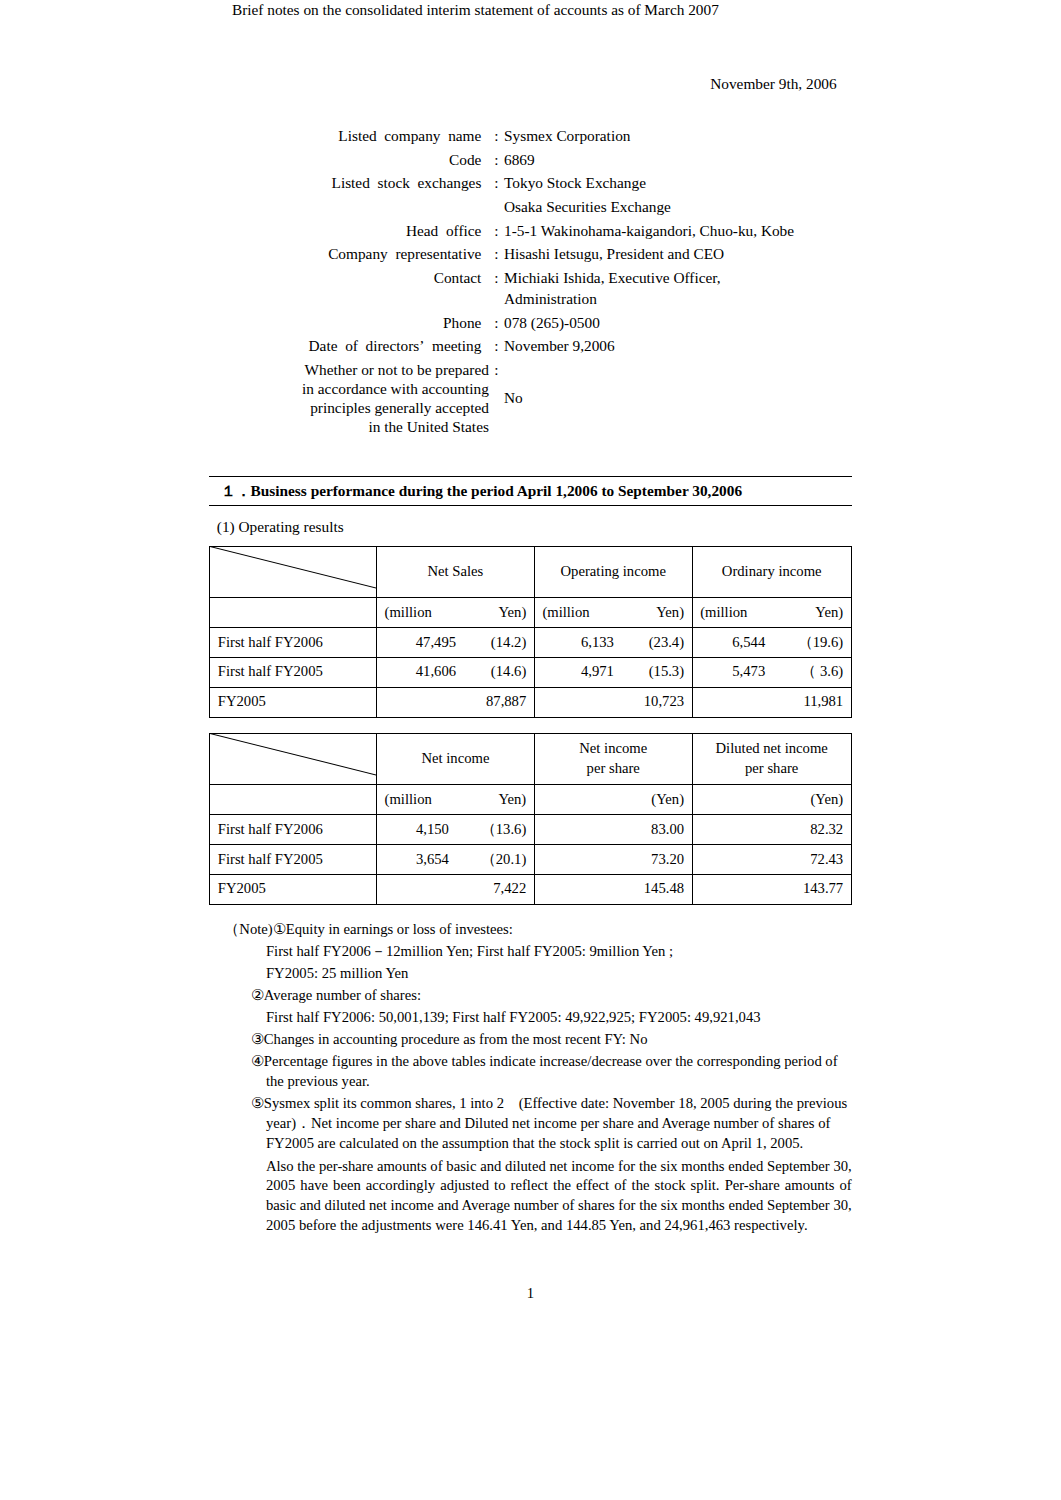Brief notes on the consolidated interim statement of accounts as of March 2007
November 9th, 2006
| Listed company name | : | Sysmex Corporation |
| Code | : | 6869 |
| Listed stock exchanges | : | Tokyo Stock Exchange |
| | | Osaka Securities Exchange |
| Head office | : | 1-5-1 Wakinohama-kaigandori, Chuo-ku, Kobe |
| Company representative | : | Hisashi Ietsugu, President and CEO |
| Contact | : | Michiaki Ishida, Executive Officer, Administration |
| Phone | : | 078 (265)-0500 |
| Date of directors’ meeting | : | November 9,2006 |
| Whether or not to be prepared in accordance with accounting principles generally accepted in the United States | : | No |
１．Business performance during the period April 1,2006 to September 30,2006
(1) Operating results
| | Net Sales | Operating income | Ordinary income |
| --- | --- | --- | --- |
| | (million | Yen) | (million | Yen) | (million | Yen) |
| First half FY2006 | 47,495 | (14.2) | 6,133 | (23.4) | 6,544 | （19.6) |
| First half FY2005 | 41,606 | (14.6) | 4,971 | (15.3) | 5,473 | （ 3.6) |
| FY2005 | 87,887 | 10,723 | 11,981 |
| | Net income | Net income per share | Diluted net income per share |
| --- | --- | --- | --- |
| | (million | Yen) | (Yen) | (Yen) |
| First half FY2006 | 4,150 | （13.6) | 83.00 | 82.32 |
| First half FY2005 | 3,654 | （20.1) | 73.20 | 72.43 |
| FY2005 | 7,422 | 145.48 | 143.77 |
（Note)①Equity in earnings or loss of investees:
First half FY2006－12million Yen; First half FY2005: 9million Yen ;
FY2005: 25 million Yen
②Average number of shares:
First half FY2006: 50,001,139; First half FY2005: 49,922,925; FY2005: 49,921,043
③Changes in accounting procedure as from the most recent FY: No
④Percentage figures in the above tables indicate increase/decrease over the corresponding period of the previous year.
⑤Sysmex split its common shares, 1 into 2 (Effective date: November 18, 2005 during the previous year)．Net income per share and Diluted net income per share and Average number of shares of FY2005 are calculated on the assumption that the stock split is carried out on April 1, 2005.
Also the per-share amounts of basic and diluted net income for the six months ended September 30, 2005 have been accordingly adjusted to reflect the effect of the stock split. Per-share amounts of basic and diluted net income and Average number of shares for the six months ended September 30, 2005 before the adjustments were 146.41 Yen, and 144.85 Yen, and 24,961,463 respectively.
1